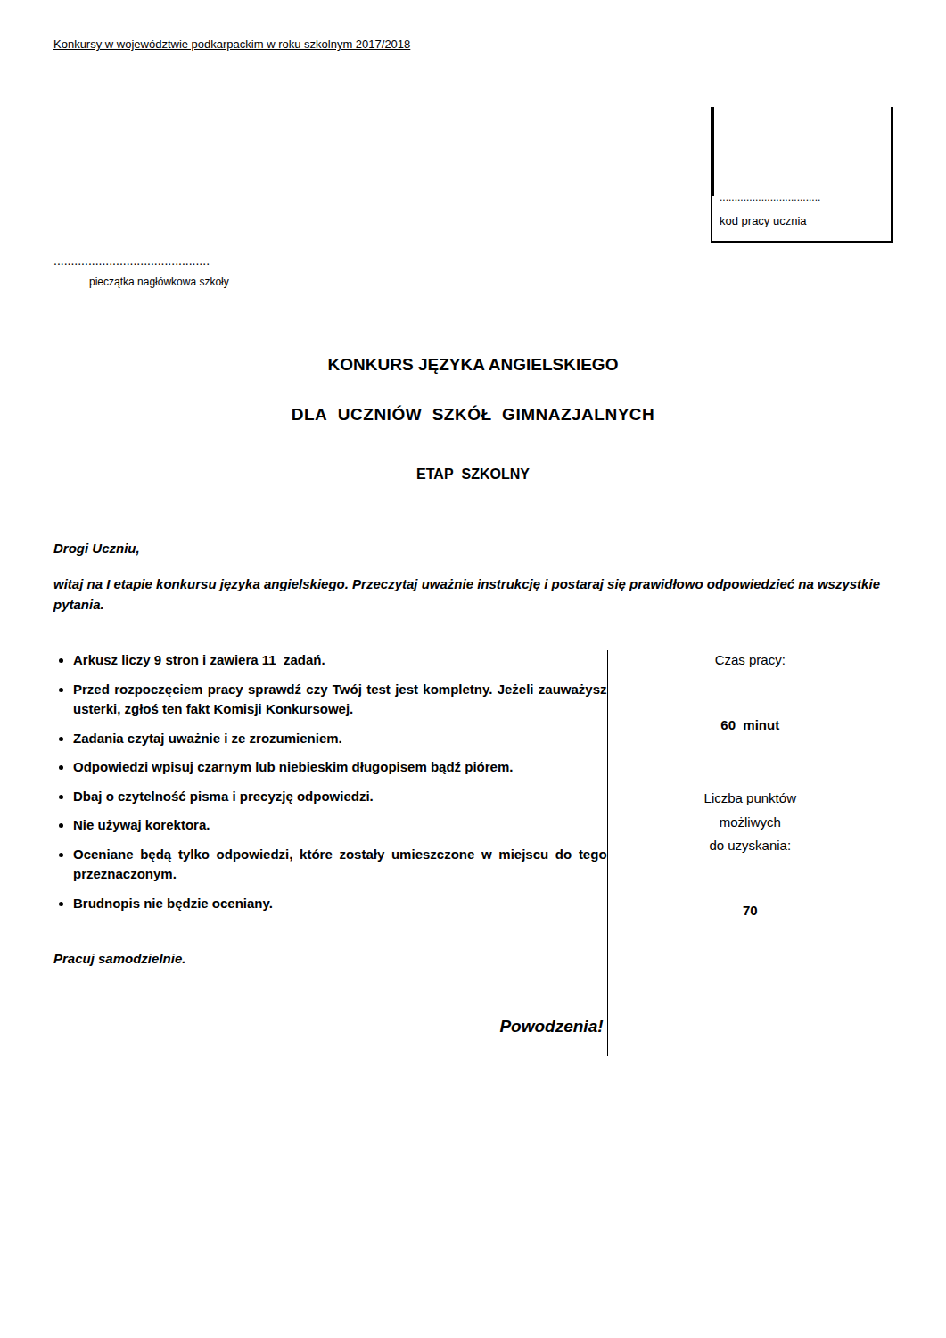Konkursy w województwie podkarpackim w roku szkolnym 2017/2018
..................................
kod pracy ucznia
.............................................
pieczątka nagłówkowa szkoły
KONKURS JĘZYKA ANGIELSKIEGO
DLA UCZNIÓW SZKÓŁ GIMNAZJALNYCH
ETAP SZKOLNY
Drogi Uczniu,
witaj na I etapie konkursu języka angielskiego. Przeczytaj uważnie instrukcję i postaraj się prawidłowo odpowiedzieć na wszystkie pytania.
| Arkusz liczy 9 stron i zawiera 11 zadań. Przed rozpoczęciem pracy sprawdź czy Twój test jest kompletny. Jeżeli zauważysz usterki, zgłoś ten fakt Komisji Konkursowej. Zadania czytaj uważnie i ze zrozumieniem. Odpowiedzi wpisuj czarnym lub niebieskim długopisem bądź piórem. Dbaj o czytelność pisma i precyzję odpowiedzi. Nie używaj korektora. Oceniane będą tylko odpowiedzi, które zostały umieszczone w miejscu do tego przeznaczonym. Brudnopis nie będzie oceniany. Pracuj samodzielnie. Powodzenia! | Czas pracy: 60 minut Liczba punktów możliwych do uzyskania: 70 |